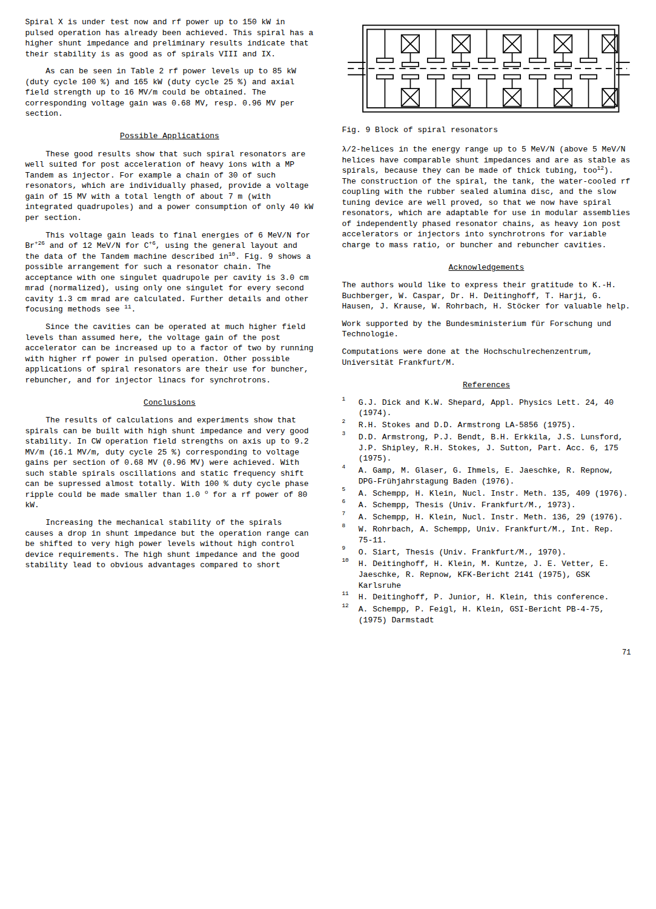Spiral X is under test now and rf power up to 150 kW in pulsed operation has already been achieved. This spiral has a higher shunt impedance and preliminary results indicate that their stability is as good as of spirals VIII and IX.
As can be seen in Table 2 rf power levels up to 85 kW (duty cycle 100 %) and 165 kW (duty cycle 25 %) and axial field strength up to 16 MV/m could be obtained. The corresponding voltage gain was 0.68 MV, resp. 0.96 MV per section.
Possible Applications
These good results show that such spiral resonators are well suited for post acceleration of heavy ions with a MP Tandem as injector. For example a chain of 30 of such resonators, which are individually phased, provide a voltage gain of 15 MV with a total length of about 7 m (with integrated quadrupoles) and a power consumption of only 40 kW per section.
This voltage gain leads to final energies of 6 MeV/N for Br+26 and of 12 MeV/N for C+6, using the general layout and the data of the Tandem machine described in10. Fig. 9 shows a possible arrangement for such a resonator chain. The acceptance with one singulet quadrupole per cavity is 3.0 cm mrad (normalized), using only one singulet for every second cavity 1.3 cm mrad are calculated. Further details and other focusing methods see 11.
Since the cavities can be operated at much higher field levels than assumed here, the voltage gain of the post accelerator can be increased up to a factor of two by running with higher rf power in pulsed operation. Other possible applications of spiral resonators are their use for buncher, rebuncher, and for injector linacs for synchrotrons.
Conclusions
The results of calculations and experiments show that spirals can be built with high shunt impedance and very good stability. In CW operation field strengths on axis up to 9.2 MV/m (16.1 MV/m, duty cycle 25 %) corresponding to voltage gains per section of 0.68 MV (0.96 MV) were achieved. With such stable spirals oscillations and static frequency shift can be supressed almost totally. With 100 % duty cycle phase ripple could be made smaller than 1.0 o for a rf power of 80 kW.
Increasing the mechanical stability of the spirals causes a drop in shunt impedance but the operation range can be shifted to very high power levels without high control device requirements. The high shunt impedance and the good stability lead to obvious advantages compared to short
Fig. 9 Block of spiral resonators
λ/2-helices in the energy range up to 5 MeV/N (above 5 MeV/N helices have comparable shunt impedances and are as stable as spirals, because they can be made of thick tubing, too12). The construction of the spiral, the tank, the water-cooled rf coupling with the rubber sealed alumina disc, and the slow tuning device are well proved, so that we now have spiral resonators, which are adaptable for use in modular assemblies of independently phased resonator chains, as heavy ion post accelerators or injectors into synchrotrons for variable charge to mass ratio, or buncher and rebuncher cavities.
Acknowledgements
The authors would like to express their gratitude to K.-H. Buchberger, W. Caspar, Dr. H. Deitinghoff, T. Harji, G. Hausen, J. Krause, W. Rohrbach, H. Stöcker for valuable help.
Work supported by the Bundesministerium für Forschung und Technologie.
Computations were done at the Hochschulrechenzentrum, Universität Frankfurt/M.
References
G.J. Dick and K.W. Shepard, Appl. Physics Lett. 24, 40 (1974).
R.H. Stokes and D.D. Armstrong LA-5856 (1975).
D.D. Armstrong, P.J. Bendt, B.H. Erkkila, J.S. Lunsford, J.P. Shipley, R.H. Stokes, J. Sutton, Part. Acc. 6, 175 (1975).
A. Gamp, M. Glaser, G. Ihmels, E. Jaeschke, R. Repnow, DPG-Frühjahrstagung Baden (1976).
A. Schempp, H. Klein, Nucl. Instr. Meth. 135, 409 (1976).
A. Schempp, Thesis (Univ. Frankfurt/M., 1973).
A. Schempp, H. Klein, Nucl. Instr. Meth. 136, 29 (1976).
W. Rohrbach, A. Schempp, Univ. Frankfurt/M., Int. Rep. 75-11.
O. Siart, Thesis (Univ. Frankfurt/M., 1970).
H. Deitinghoff, H. Klein, M. Kuntze, J. E. Vetter, E. Jaeschke, R. Repnow, KFK-Bericht 2141 (1975), GSK Karlsruhe
H. Deitinghoff, P. Junior, H. Klein, this conference.
A. Schempp, P. Feigl, H. Klein, GSI-Bericht PB-4-75, (1975) Darmstadt
71